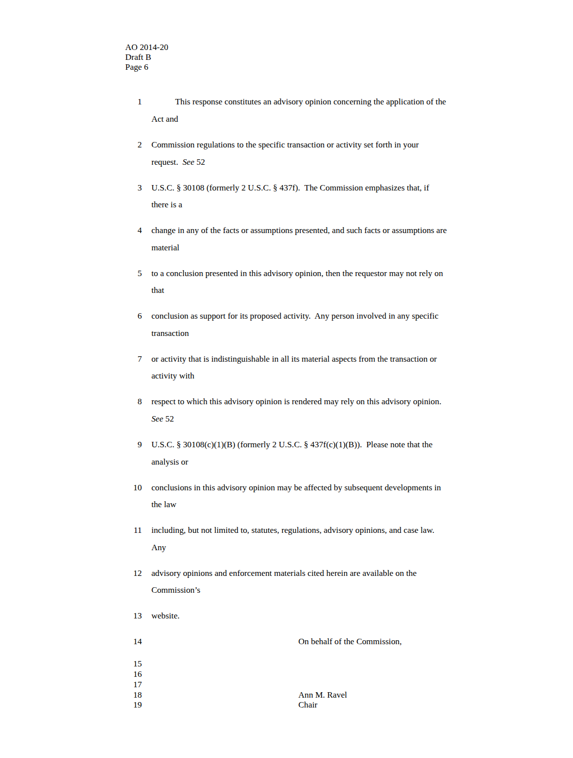AO 2014-20
Draft B
Page 6
This response constitutes an advisory opinion concerning the application of the Act and
Commission regulations to the specific transaction or activity set forth in your request. See 52
U.S.C. § 30108 (formerly 2 U.S.C. § 437f). The Commission emphasizes that, if there is a
change in any of the facts or assumptions presented, and such facts or assumptions are material
to a conclusion presented in this advisory opinion, then the requestor may not rely on that
conclusion as support for its proposed activity. Any person involved in any specific transaction
or activity that is indistinguishable in all its material aspects from the transaction or activity with
respect to which this advisory opinion is rendered may rely on this advisory opinion. See 52
U.S.C. § 30108(c)(1)(B) (formerly 2 U.S.C. § 437f(c)(1)(B)). Please note that the analysis or
conclusions in this advisory opinion may be affected by subsequent developments in the law
including, but not limited to, statutes, regulations, advisory opinions, and case law. Any
advisory opinions and enforcement materials cited herein are available on the Commission’s
website.
On behalf of the Commission,
Ann M. Ravel
Chair